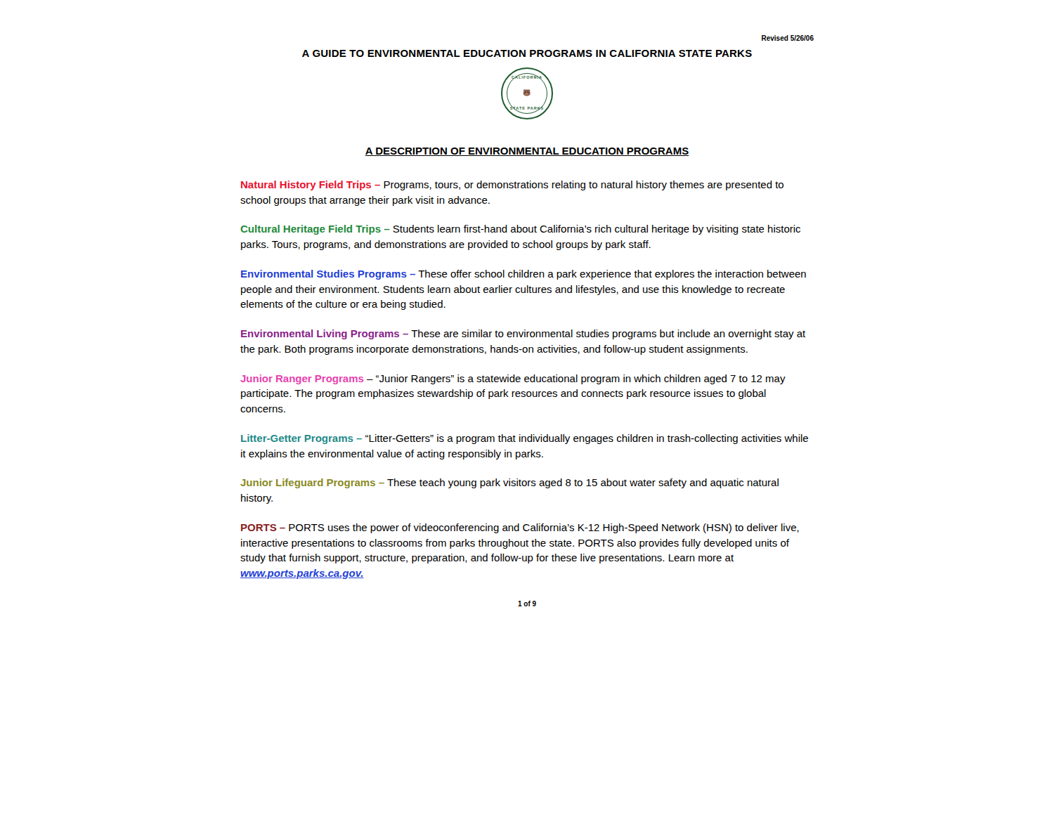Revised 5/26/06
A GUIDE TO ENVIRONMENTAL EDUCATION PROGRAMS IN CALIFORNIA STATE PARKS
CALIFORNIA 🐻 STATE PARKS
A DESCRIPTION OF ENVIRONMENTAL EDUCATION PROGRAMS
Natural History Field Trips – Programs, tours, or demonstrations relating to natural history themes are presented to school groups that arrange their park visit in advance.
Cultural Heritage Field Trips – Students learn first-hand about California’s rich cultural heritage by visiting state historic parks. Tours, programs, and demonstrations are provided to school groups by park staff.
Environmental Studies Programs – These offer school children a park experience that explores the interaction between people and their environment. Students learn about earlier cultures and lifestyles, and use this knowledge to recreate elements of the culture or era being studied.
Environmental Living Programs – These are similar to environmental studies programs but include an overnight stay at the park. Both programs incorporate demonstrations, hands-on activities, and follow-up student assignments.
Junior Ranger Programs – “Junior Rangers” is a statewide educational program in which children aged 7 to 12 may participate. The program emphasizes stewardship of park resources and connects park resource issues to global concerns.
Litter-Getter Programs – “Litter-Getters” is a program that individually engages children in trash-collecting activities while it explains the environmental value of acting responsibly in parks.
Junior Lifeguard Programs – These teach young park visitors aged 8 to 15 about water safety and aquatic natural history.
PORTS – PORTS uses the power of videoconferencing and California’s K-12 High-Speed Network (HSN) to deliver live, interactive presentations to classrooms from parks throughout the state. PORTS also provides fully developed units of study that furnish support, structure, preparation, and follow-up for these live presentations. Learn more at www.ports.parks.ca.gov.
1 of 9